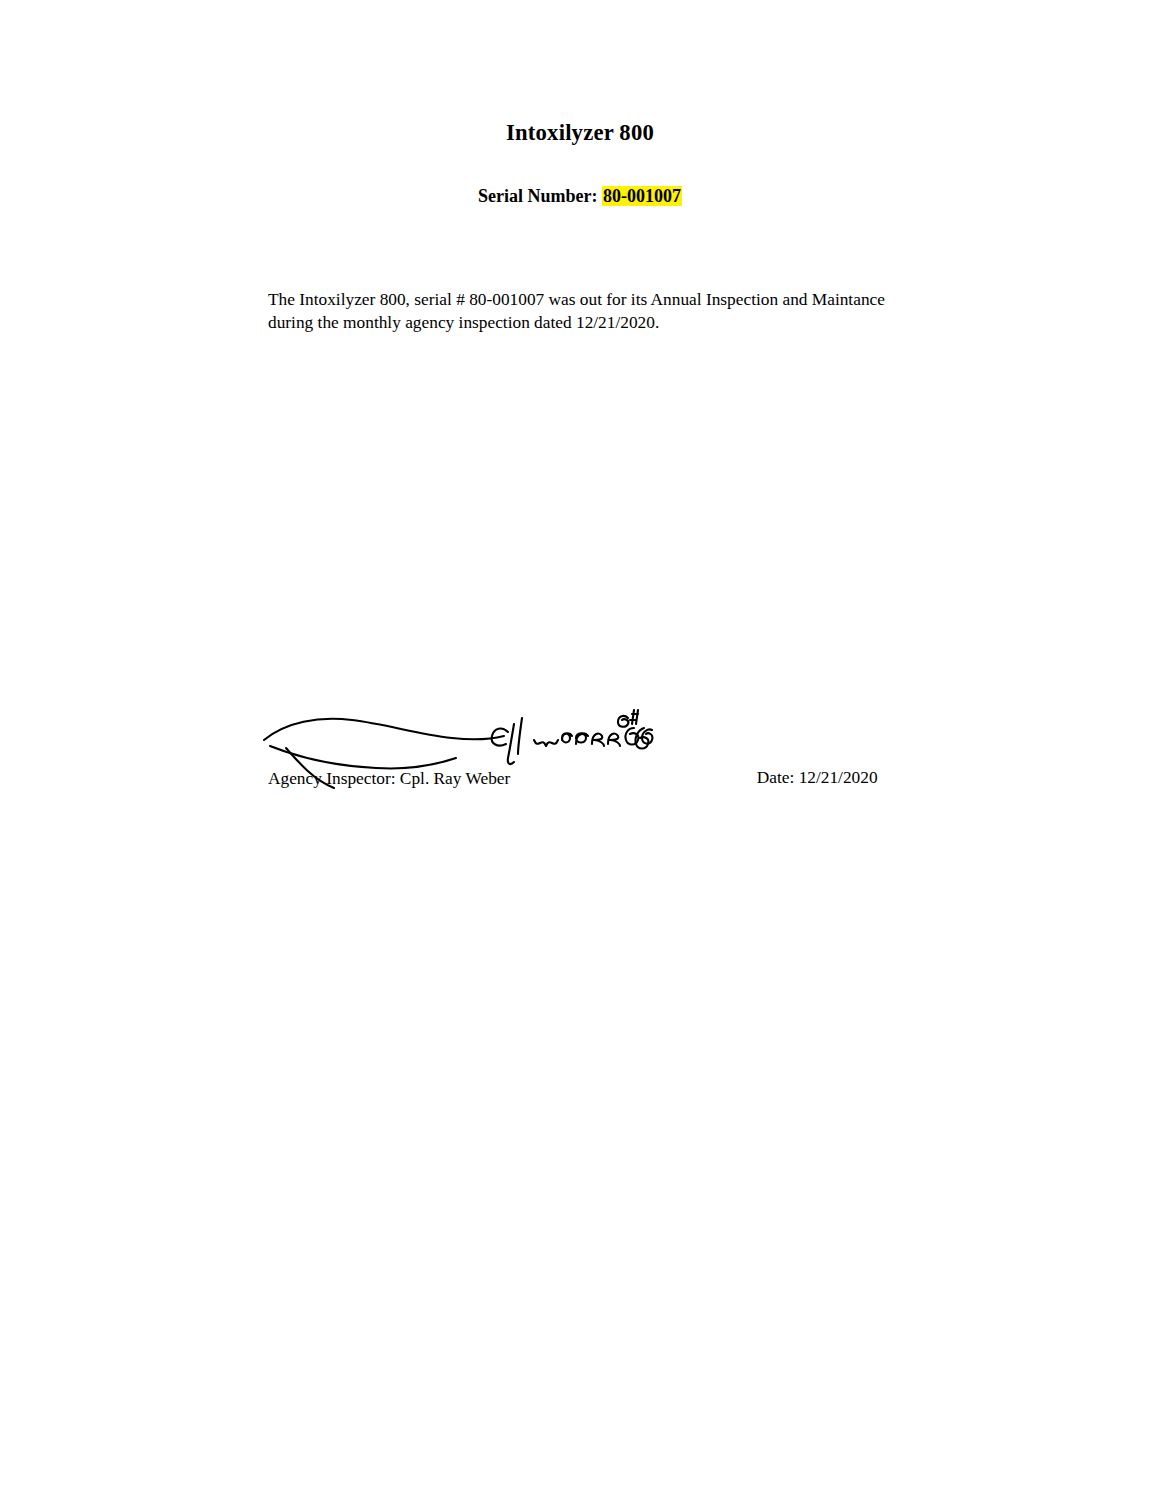Intoxilyzer 800
Serial Number: 80-001007
The Intoxilyzer 800, serial # 80-001007 was out for its Annual Inspection and Maintance during the monthly agency inspection dated 12/21/2020.
Agency Inspector: Cpl. Ray Weber
Date: 12/21/2020